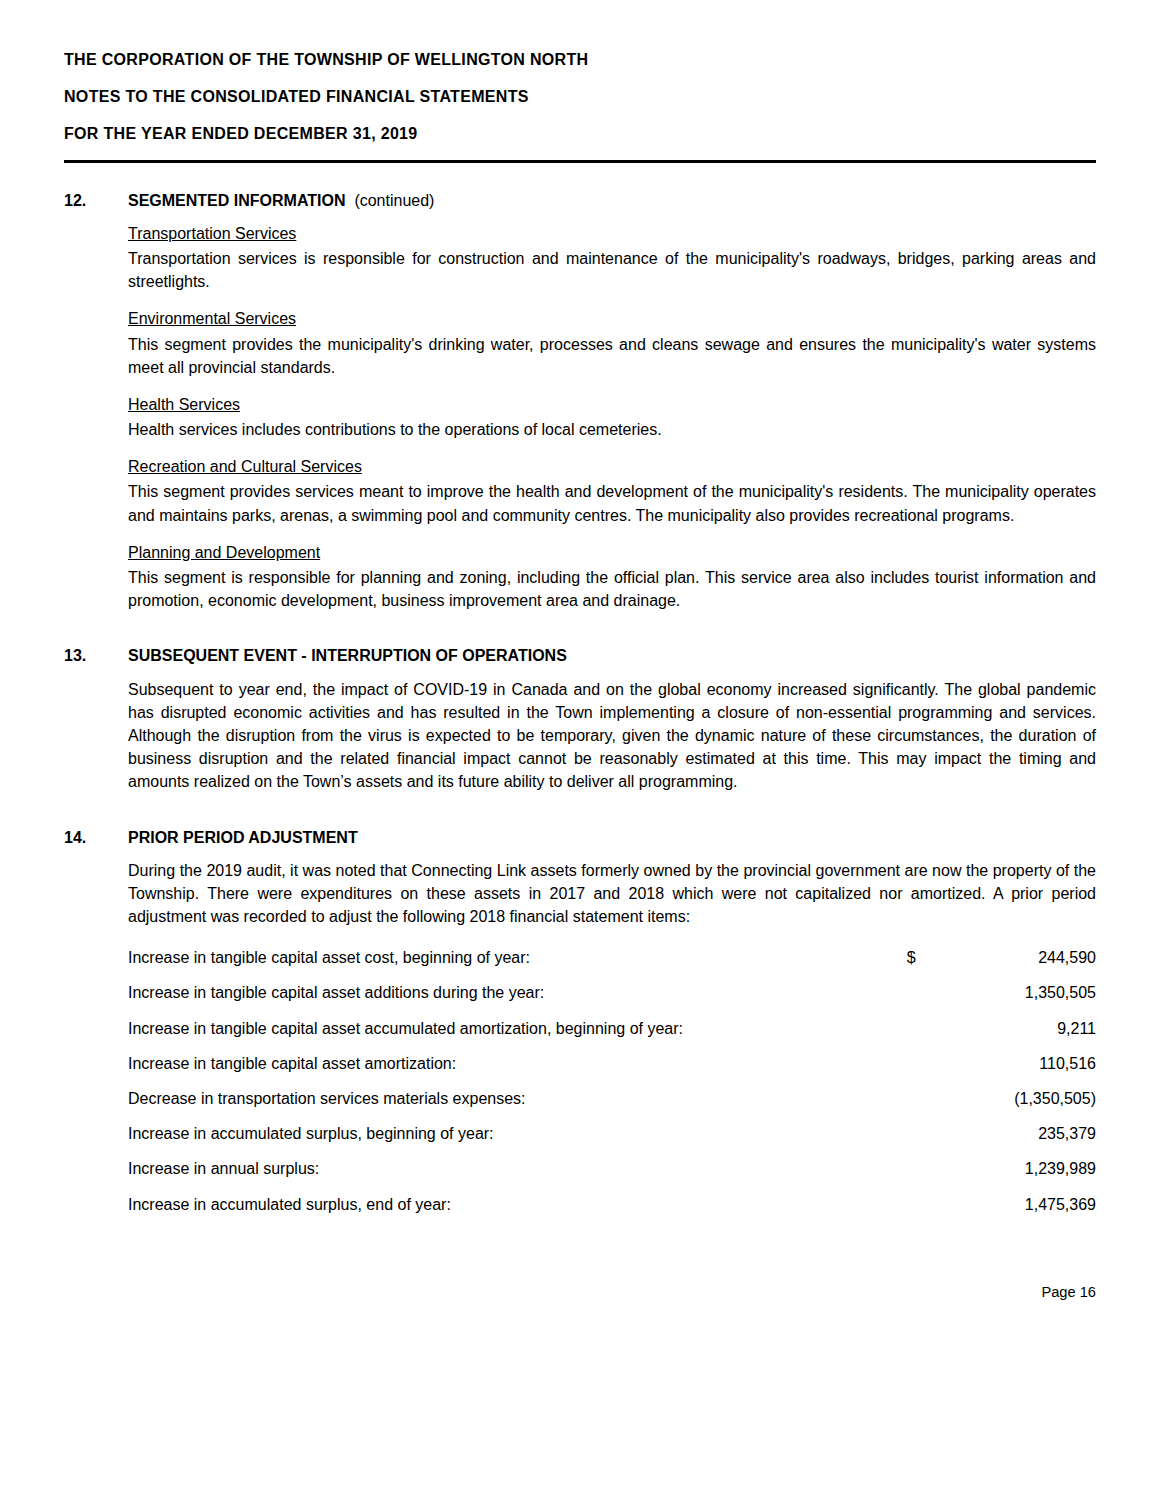THE CORPORATION OF THE TOWNSHIP OF WELLINGTON NORTH
NOTES TO THE CONSOLIDATED FINANCIAL STATEMENTS
FOR THE YEAR ENDED DECEMBER 31, 2019
12.
SEGMENTED INFORMATION (continued)
Transportation Services
Transportation services is responsible for construction and maintenance of the municipality's roadways, bridges, parking areas and streetlights.
Environmental Services
This segment provides the municipality's drinking water, processes and cleans sewage and ensures the municipality's water systems meet all provincial standards.
Health Services
Health services includes contributions to the operations of local cemeteries.
Recreation and Cultural Services
This segment provides services meant to improve the health and development of the municipality's residents. The municipality operates and maintains parks, arenas, a swimming pool and community centres. The municipality also provides recreational programs.
Planning and Development
This segment is responsible for planning and zoning, including the official plan. This service area also includes tourist information and promotion, economic development, business improvement area and drainage.
13.
SUBSEQUENT EVENT - INTERRUPTION OF OPERATIONS
Subsequent to year end, the impact of COVID-19 in Canada and on the global economy increased significantly. The global pandemic has disrupted economic activities and has resulted in the Town implementing a closure of non-essential programming and services. Although the disruption from the virus is expected to be temporary, given the dynamic nature of these circumstances, the duration of business disruption and the related financial impact cannot be reasonably estimated at this time. This may impact the timing and amounts realized on the Town’s assets and its future ability to deliver all programming.
14.
PRIOR PERIOD ADJUSTMENT
During the 2019 audit, it was noted that Connecting Link assets formerly owned by the provincial government are now the property of the Township. There were expenditures on these assets in 2017 and 2018 which were not capitalized nor amortized. A prior period adjustment was recorded to adjust the following 2018 financial statement items:
| Increase in tangible capital asset cost, beginning of year: | $ | 244,590 |
| Increase in tangible capital asset additions during the year: | | 1,350,505 |
| Increase in tangible capital asset accumulated amortization, beginning of year: | | 9,211 |
| Increase in tangible capital asset amortization: | | 110,516 |
| Decrease in transportation services materials expenses: | | (1,350,505) |
| Increase in accumulated surplus, beginning of year: | | 235,379 |
| Increase in annual surplus: | | 1,239,989 |
| Increase in accumulated surplus, end of year: | | 1,475,369 |
Page 16